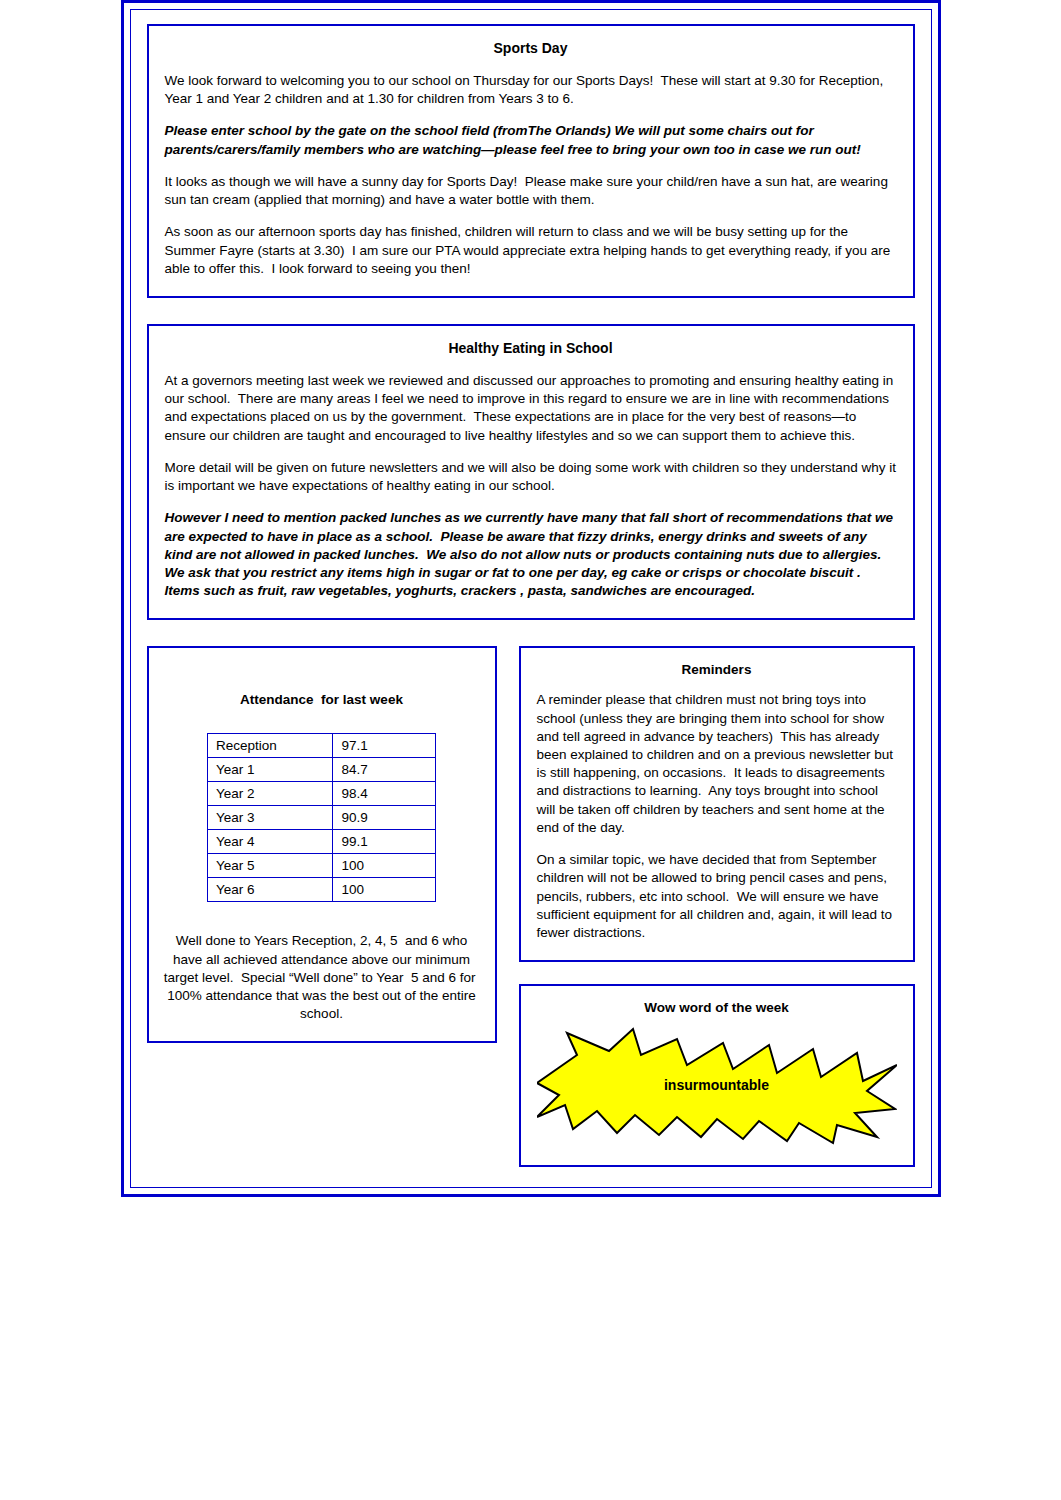Sports Day
We look forward to welcoming you to our school on Thursday for our Sports Days! These will start at 9.30 for Reception, Year 1 and Year 2 children and at 1.30 for children from Years 3 to 6.
Please enter school by the gate on the school field (fromThe Orlands) We will put some chairs out for parents/carers/family members who are watching—please feel free to bring your own too in case we run out!
It looks as though we will have a sunny day for Sports Day! Please make sure your child/ren have a sun hat, are wearing sun tan cream (applied that morning) and have a water bottle with them.
As soon as our afternoon sports day has finished, children will return to class and we will be busy setting up for the Summer Fayre (starts at 3.30) I am sure our PTA would appreciate extra helping hands to get everything ready, if you are able to offer this. I look forward to seeing you then!
Healthy Eating in School
At a governors meeting last week we reviewed and discussed our approaches to promoting and ensuring healthy eating in our school. There are many areas I feel we need to improve in this regard to ensure we are in line with recommendations and expectations placed on us by the government. These expectations are in place for the very best of reasons—to ensure our children are taught and encouraged to live healthy lifestyles and so we can support them to achieve this.
More detail will be given on future newsletters and we will also be doing some work with children so they understand why it is important we have expectations of healthy eating in our school.
However I need to mention packed lunches as we currently have many that fall short of recommendations that we are expected to have in place as a school. Please be aware that fizzy drinks, energy drinks and sweets of any kind are not allowed in packed lunches. We also do not allow nuts or products containing nuts due to allergies. We ask that you restrict any items high in sugar or fat to one per day, eg cake or crisps or chocolate biscuit . Items such as fruit, raw vegetables, yoghurts, crackers , pasta, sandwiches are encouraged.
Attendance for last week
| Reception | 97.1 |
| Year 1 | 84.7 |
| Year 2 | 98.4 |
| Year 3 | 90.9 |
| Year 4 | 99.1 |
| Year 5 | 100 |
| Year 6 | 100 |
Well done to Years Reception, 2, 4, 5 and 6 who have all achieved attendance above our minimum target level. Special “Well done” to Year 5 and 6 for 100% attendance that was the best out of the entire school.
Reminders
A reminder please that children must not bring toys into school (unless they are bringing them into school for show and tell agreed in advance by teachers) This has already been explained to children and on a previous newsletter but is still happening, on occasions. It leads to disagreements and distractions to learning. Any toys brought into school will be taken off children by teachers and sent home at the end of the day.
On a similar topic, we have decided that from September children will not be allowed to bring pencil cases and pens, pencils, rubbers, etc into school. We will ensure we have sufficient equipment for all children and, again, it will lead to fewer distractions.
Wow word of the week
insurmountable